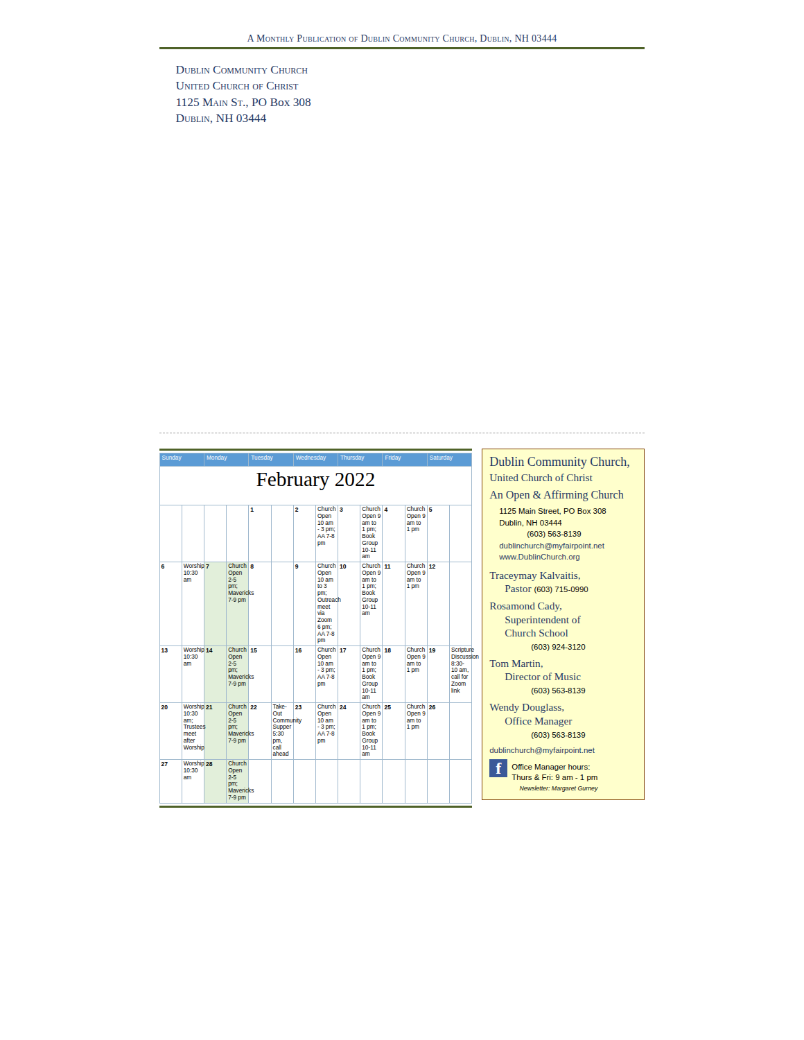A Monthly Publication of Dublin Community Church, Dublin, NH 03444
Dublin Community Church
United Church of Christ
1125 Main St., PO Box 308
Dublin, NH 03444
| Sunday | Monday | Tuesday | Wednesday | Thursday | Friday | Saturday |
| --- | --- | --- | --- | --- | --- | --- |
| February 2022 |
| | | | | 1 | | 2 | Church Open 10 am - 3 pm; AA 7-8 pm | 3 | Church Open 9 am to 1 pm; Book Group 10-11 am | 4 | Church Open 9 am to 1 pm | 5 | |
| 6 | Worship 10:30 am | 7 | Church Open 2-5 pm; Mavericks 7-9 pm | 8 | | 9 | Church Open 10 am to 3 pm; Outreach meet via Zoom 6 pm; AA 7-8 pm | 10 | Church Open 9 am to 1 pm; Book Group 10-11 am | 11 | Church Open 9 am to 1 pm | 12 | |
| 13 | Worship 10:30 am | 14 | Church Open 2-5 pm; Mavericks 7-9 pm | 15 | | 16 | Church Open 10 am - 3 pm; AA 7-8 pm | 17 | Church Open 9 am to 1 pm; Book Group 10-11 am | 18 | Church Open 9 am to 1 pm | 19 | Scripture Discussion 8:30-10 am, call for Zoom link |
| 20 | Worship 10:30 am; Trustees meet after Worship | 21 | Church Open 2-5 pm; Mavericks 7-9 pm | 22 | Take-Out Community Supper 5:30 pm, call ahead | 23 | Church Open 10 am - 3 pm; AA 7-8 pm | 24 | Church Open 9 am to 1 pm; Book Group 10-11 am | 25 | Church Open 9 am to 1 pm | 26 | |
| 27 | Worship 10:30 am | 28 | Church Open 2-5 pm; Mavericks 7-9 pm | | | | | | | | | | |
Dublin Community Church,
United Church of Christ
An Open & Affirming Church
1125 Main Street, PO Box 308
Dublin, NH 03444
(603) 563-8139
dublinchurch@myfairpoint.net
www.DublinChurch.org
Traceymay Kalvaitis, Pastor (603) 715-0990
Rosamond Cady, Superintendent of Church School (603) 924-3120
Tom Martin, Director of Music (603) 563-8139
Wendy Douglass, Office Manager (603) 563-8139
dublinchurch@myfairpoint.net
f
Office Manager hours:
Thurs & Fri: 9 am - 1 pm
Newsletter: Margaret Gurney